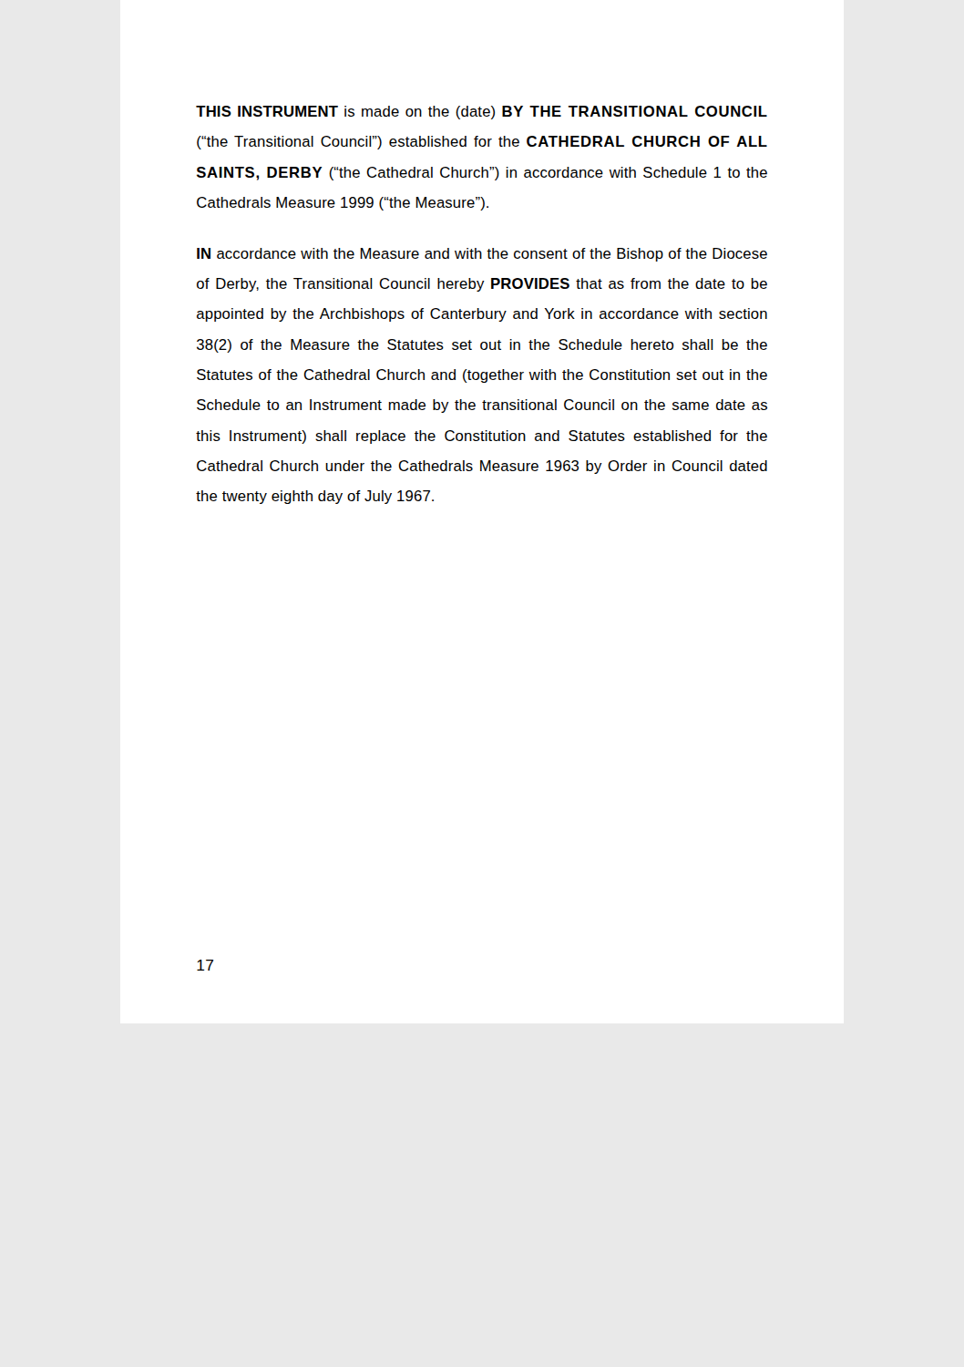THIS INSTRUMENT is made on the (date) BY THE TRANSITIONAL COUNCIL (“the Transitional Council”) established for the CATHEDRAL CHURCH OF ALL SAINTS, DERBY (“the Cathedral Church”) in accordance with Schedule 1 to the Cathedrals Measure 1999 (“the Measure”).
IN accordance with the Measure and with the consent of the Bishop of the Diocese of Derby, the Transitional Council hereby PROVIDES that as from the date to be appointed by the Archbishops of Canterbury and York in accordance with section 38(2) of the Measure the Statutes set out in the Schedule hereto shall be the Statutes of the Cathedral Church and (together with the Constitution set out in the Schedule to an Instrument made by the transitional Council on the same date as this Instrument) shall replace the Constitution and Statutes established for the Cathedral Church under the Cathedrals Measure 1963 by Order in Council dated the twenty eighth day of July 1967.
17